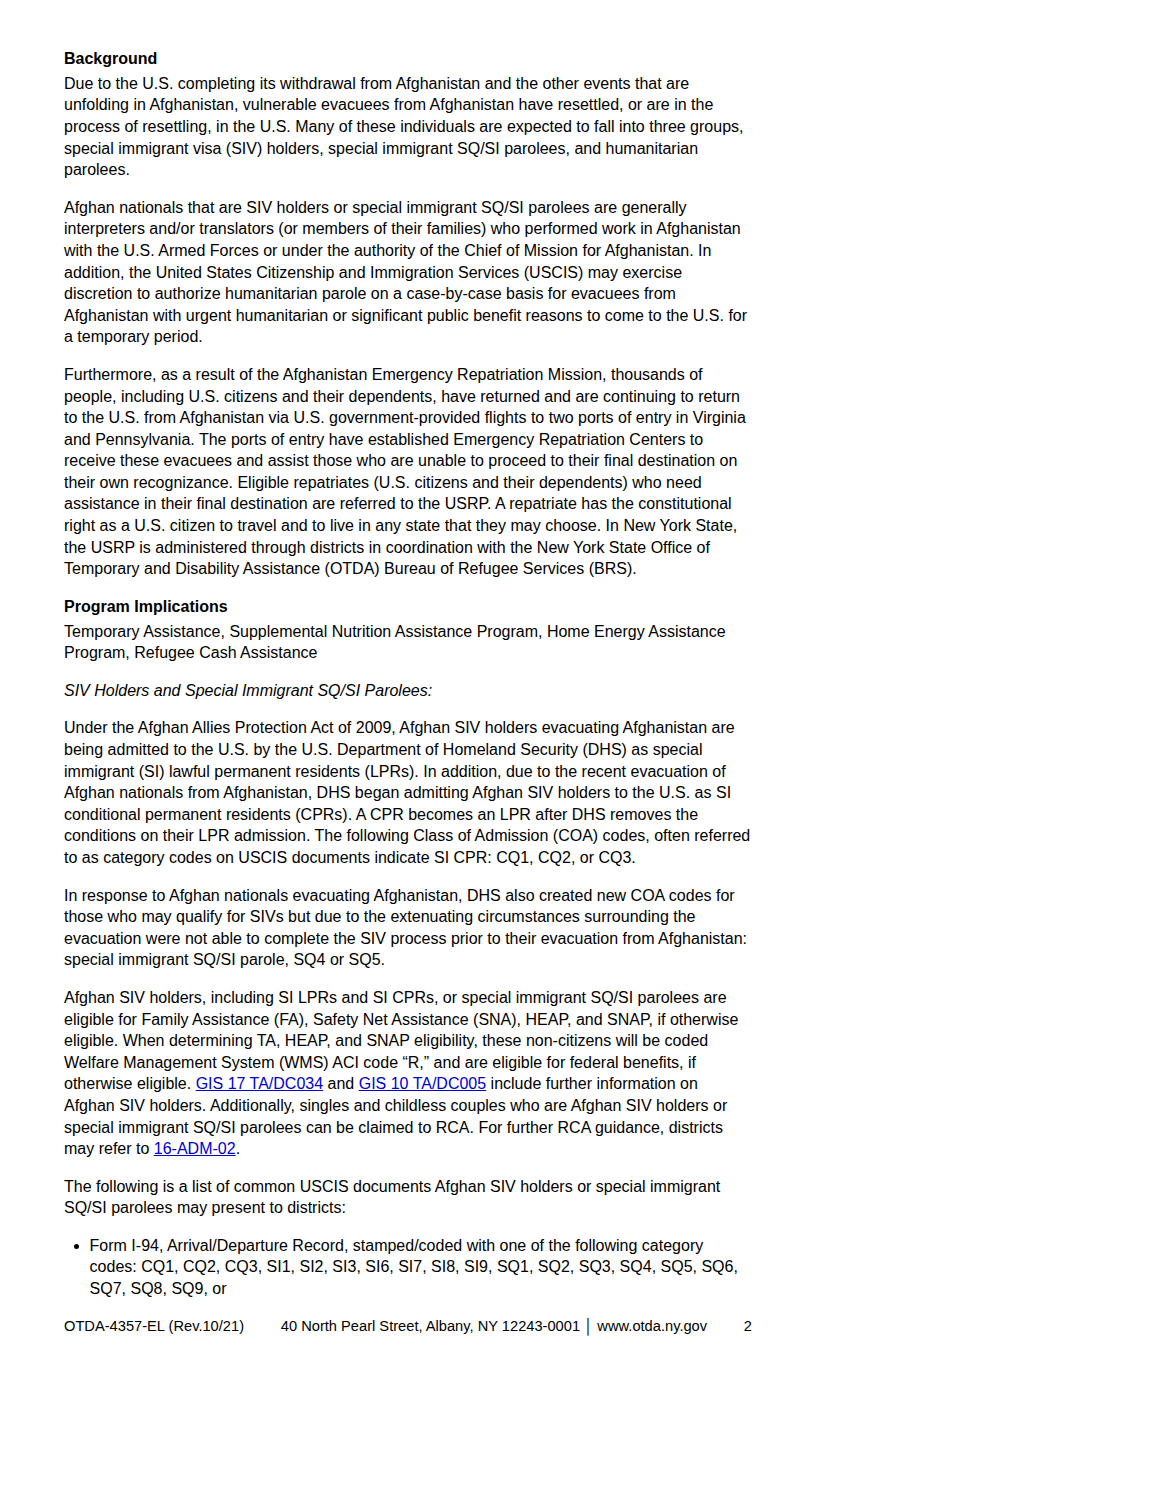Background
Due to the U.S. completing its withdrawal from Afghanistan and the other events that are unfolding in Afghanistan, vulnerable evacuees from Afghanistan have resettled, or are in the process of resettling, in the U.S. Many of these individuals are expected to fall into three groups, special immigrant visa (SIV) holders, special immigrant SQ/SI parolees, and humanitarian parolees.
Afghan nationals that are SIV holders or special immigrant SQ/SI parolees are generally interpreters and/or translators (or members of their families) who performed work in Afghanistan with the U.S. Armed Forces or under the authority of the Chief of Mission for Afghanistan. In addition, the United States Citizenship and Immigration Services (USCIS) may exercise discretion to authorize humanitarian parole on a case-by-case basis for evacuees from Afghanistan with urgent humanitarian or significant public benefit reasons to come to the U.S. for a temporary period.
Furthermore, as a result of the Afghanistan Emergency Repatriation Mission, thousands of people, including U.S. citizens and their dependents, have returned and are continuing to return to the U.S. from Afghanistan via U.S. government-provided flights to two ports of entry in Virginia and Pennsylvania. The ports of entry have established Emergency Repatriation Centers to receive these evacuees and assist those who are unable to proceed to their final destination on their own recognizance. Eligible repatriates (U.S. citizens and their dependents) who need assistance in their final destination are referred to the USRP. A repatriate has the constitutional right as a U.S. citizen to travel and to live in any state that they may choose. In New York State, the USRP is administered through districts in coordination with the New York State Office of Temporary and Disability Assistance (OTDA) Bureau of Refugee Services (BRS).
Program Implications
Temporary Assistance, Supplemental Nutrition Assistance Program, Home Energy Assistance Program, Refugee Cash Assistance
SIV Holders and Special Immigrant SQ/SI Parolees:
Under the Afghan Allies Protection Act of 2009, Afghan SIV holders evacuating Afghanistan are being admitted to the U.S. by the U.S. Department of Homeland Security (DHS) as special immigrant (SI) lawful permanent residents (LPRs). In addition, due to the recent evacuation of Afghan nationals from Afghanistan, DHS began admitting Afghan SIV holders to the U.S. as SI conditional permanent residents (CPRs). A CPR becomes an LPR after DHS removes the conditions on their LPR admission. The following Class of Admission (COA) codes, often referred to as category codes on USCIS documents indicate SI CPR: CQ1, CQ2, or CQ3.
In response to Afghan nationals evacuating Afghanistan, DHS also created new COA codes for those who may qualify for SIVs but due to the extenuating circumstances surrounding the evacuation were not able to complete the SIV process prior to their evacuation from Afghanistan: special immigrant SQ/SI parole, SQ4 or SQ5.
Afghan SIV holders, including SI LPRs and SI CPRs, or special immigrant SQ/SI parolees are eligible for Family Assistance (FA), Safety Net Assistance (SNA), HEAP, and SNAP, if otherwise eligible. When determining TA, HEAP, and SNAP eligibility, these non-citizens will be coded Welfare Management System (WMS) ACI code “R,” and are eligible for federal benefits, if otherwise eligible. GIS 17 TA/DC034 and GIS 10 TA/DC005 include further information on Afghan SIV holders. Additionally, singles and childless couples who are Afghan SIV holders or special immigrant SQ/SI parolees can be claimed to RCA. For further RCA guidance, districts may refer to 16-ADM-02.
The following is a list of common USCIS documents Afghan SIV holders or special immigrant SQ/SI parolees may present to districts:
Form I-94, Arrival/Departure Record, stamped/coded with one of the following category codes: CQ1, CQ2, CQ3, SI1, SI2, SI3, SI6, SI7, SI8, SI9, SQ1, SQ2, SQ3, SQ4, SQ5, SQ6, SQ7, SQ8, SQ9, or
OTDA-4357-EL (Rev.10/21) 40 North Pearl Street, Albany, NY 12243-0001 │ www.otda.ny.gov 2